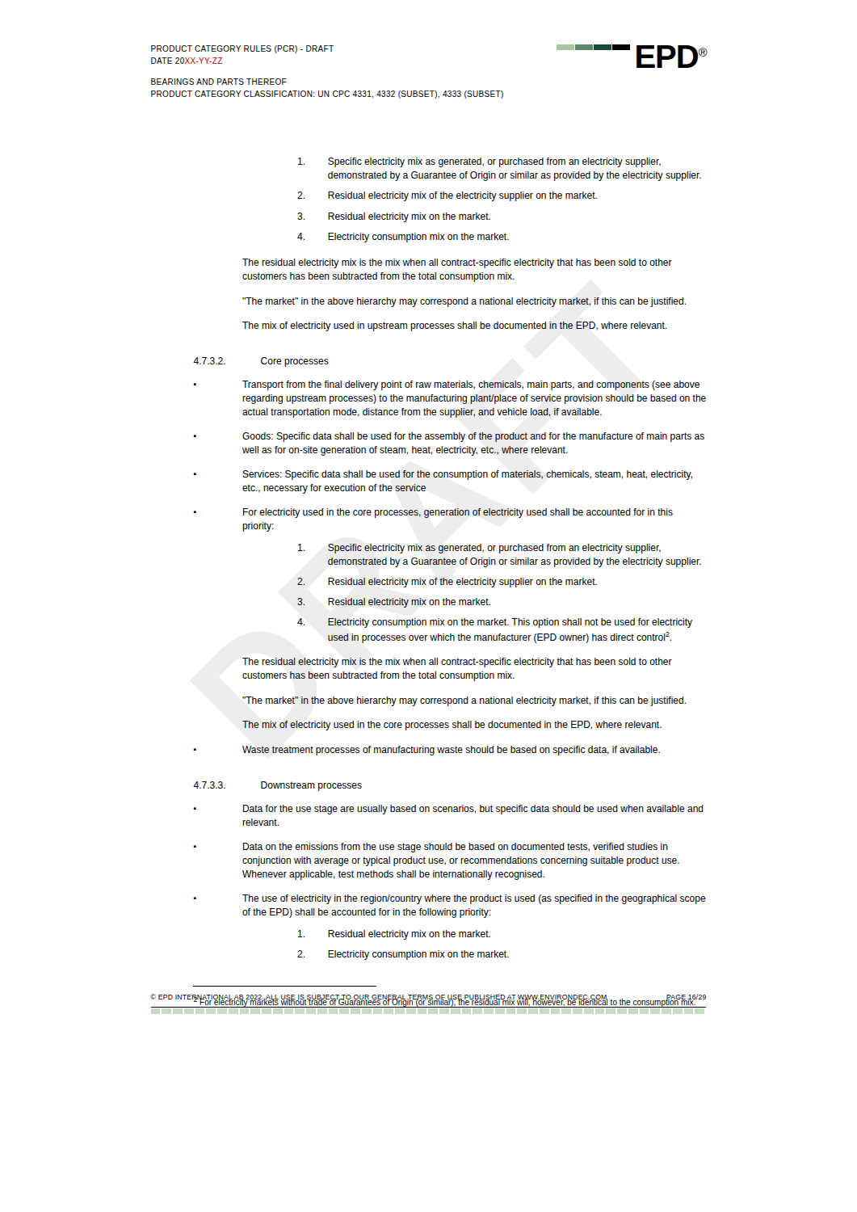DRAFT
PRODUCT CATEGORY RULES (PCR) - DRAFT
DATE 20XX-YY-ZZ
EPD®
BEARINGS AND PARTS THEREOF
PRODUCT CATEGORY CLASSIFICATION: UN CPC 4331, 4332 (SUBSET), 4333 (SUBSET)
Specific electricity mix as generated, or purchased from an electricity supplier, demonstrated by a Guarantee of Origin or similar as provided by the electricity supplier.
Residual electricity mix of the electricity supplier on the market.
Residual electricity mix on the market.
Electricity consumption mix on the market.
The residual electricity mix is the mix when all contract-specific electricity that has been sold to other customers has been subtracted from the total consumption mix.
"The market" in the above hierarchy may correspond a national electricity market, if this can be justified.
The mix of electricity used in upstream processes shall be documented in the EPD, where relevant.
4.7.3.2. Core processes
Transport from the final delivery point of raw materials, chemicals, main parts, and components (see above regarding upstream processes) to the manufacturing plant/place of service provision should be based on the actual transportation mode, distance from the supplier, and vehicle load, if available.
Goods: Specific data shall be used for the assembly of the product and for the manufacture of main parts as well as for on-site generation of steam, heat, electricity, etc., where relevant.
Services: Specific data shall be used for the consumption of materials, chemicals, steam, heat, electricity, etc., necessary for execution of the service
For electricity used in the core processes, generation of electricity used shall be accounted for in this priority:
Specific electricity mix as generated, or purchased from an electricity supplier, demonstrated by a Guarantee of Origin or similar as provided by the electricity supplier.
Residual electricity mix of the electricity supplier on the market.
Residual electricity mix on the market.
Electricity consumption mix on the market. This option shall not be used for electricity used in processes over which the manufacturer (EPD owner) has direct control2.
The residual electricity mix is the mix when all contract-specific electricity that has been sold to other customers has been subtracted from the total consumption mix.
"The market" in the above hierarchy may correspond a national electricity market, if this can be justified.
The mix of electricity used in the core processes shall be documented in the EPD, where relevant.
Waste treatment processes of manufacturing waste should be based on specific data, if available.
4.7.3.3. Downstream processes
Data for the use stage are usually based on scenarios, but specific data should be used when available and relevant.
Data on the emissions from the use stage should be based on documented tests, verified studies in conjunction with average or typical product use, or recommendations concerning suitable product use. Whenever applicable, test methods shall be internationally recognised.
The use of electricity in the region/country where the product is used (as specified in the geographical scope of the EPD) shall be accounted for in the following priority:
Residual electricity mix on the market.
Electricity consumption mix on the market.
2 For electricity markets without trade of Guarantees of Origin (or similar), the residual mix will, however, be identical to the consumption mix.
© EPD INTERNATIONAL AB 2022. ALL USE IS SUBJECT TO OUR GENERAL TERMS OF USE PUBLISHED AT WWW.ENVIRONDEC.COM PAGE 16/29